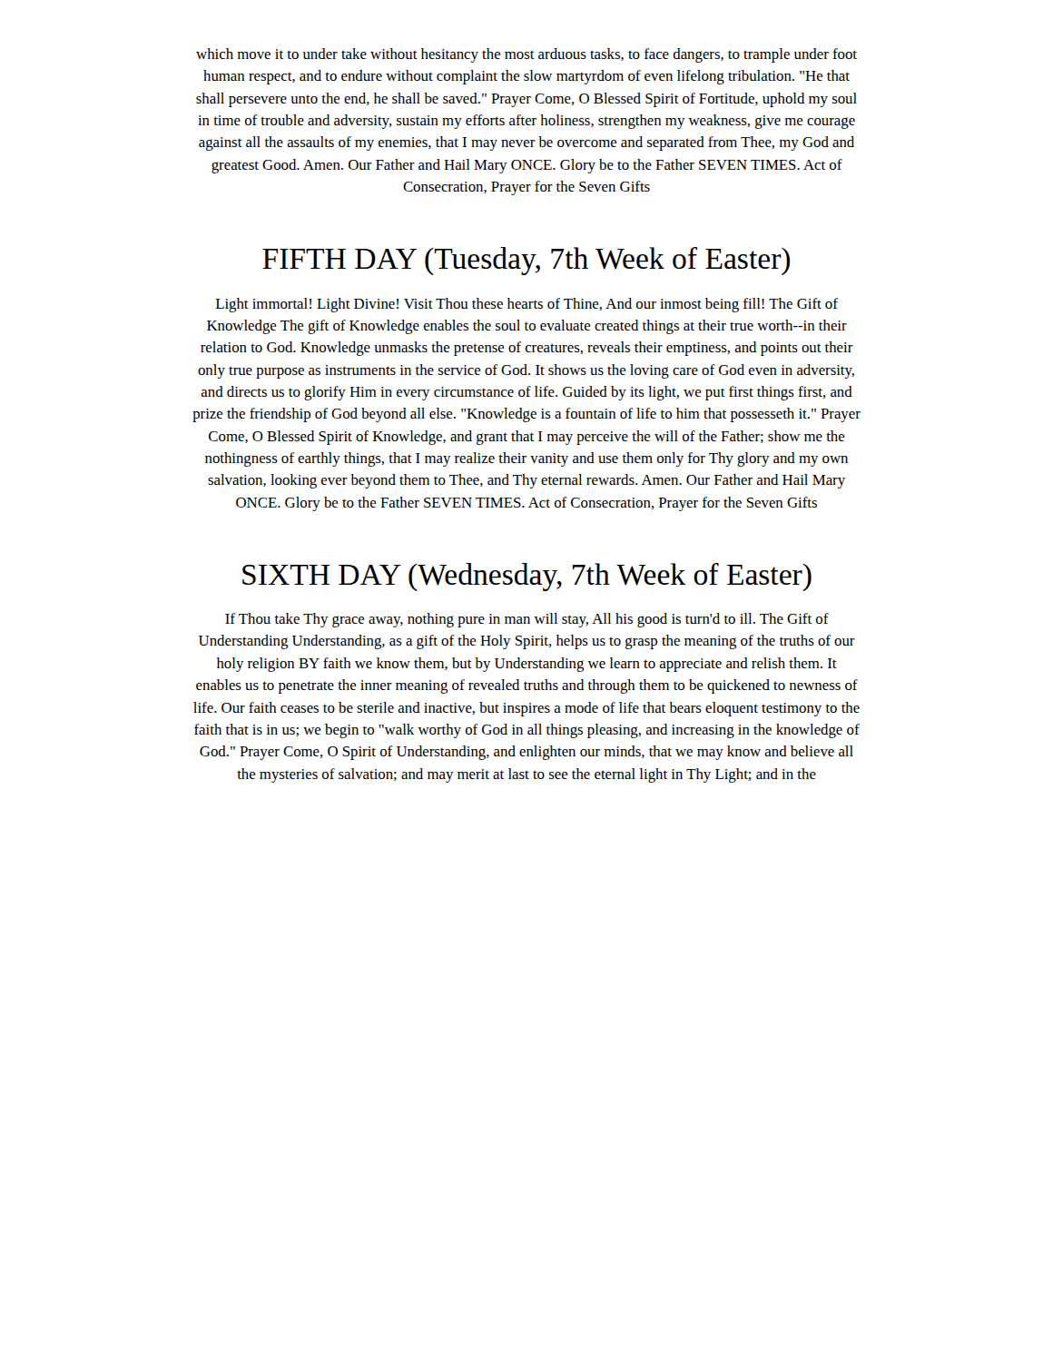which move it to under take without hesitancy the most arduous tasks, to face dangers, to trample under foot human respect, and to endure without complaint the slow martyrdom of even lifelong tribulation. "He that shall persevere unto the end, he shall be saved." Prayer Come, O Blessed Spirit of Fortitude, uphold my soul in time of trouble and adversity, sustain my efforts after holiness, strengthen my weakness, give me courage against all the assaults of my enemies, that I may never be overcome and separated from Thee, my God and greatest Good. Amen. Our Father and Hail Mary ONCE. Glory be to the Father SEVEN TIMES. Act of Consecration, Prayer for the Seven Gifts
FIFTH DAY (Tuesday, 7th Week of Easter)
Light immortal! Light Divine! Visit Thou these hearts of Thine, And our inmost being fill! The Gift of Knowledge The gift of Knowledge enables the soul to evaluate created things at their true worth--in their relation to God. Knowledge unmasks the pretense of creatures, reveals their emptiness, and points out their only true purpose as instruments in the service of God. It shows us the loving care of God even in adversity, and directs us to glorify Him in every circumstance of life. Guided by its light, we put first things first, and prize the friendship of God beyond all else. "Knowledge is a fountain of life to him that possesseth it." Prayer Come, O Blessed Spirit of Knowledge, and grant that I may perceive the will of the Father; show me the nothingness of earthly things, that I may realize their vanity and use them only for Thy glory and my own salvation, looking ever beyond them to Thee, and Thy eternal rewards. Amen. Our Father and Hail Mary ONCE. Glory be to the Father SEVEN TIMES. Act of Consecration, Prayer for the Seven Gifts
SIXTH DAY (Wednesday, 7th Week of Easter)
If Thou take Thy grace away, nothing pure in man will stay, All his good is turn'd to ill. The Gift of Understanding Understanding, as a gift of the Holy Spirit, helps us to grasp the meaning of the truths of our holy religion BY faith we know them, but by Understanding we learn to appreciate and relish them. It enables us to penetrate the inner meaning of revealed truths and through them to be quickened to newness of life. Our faith ceases to be sterile and inactive, but inspires a mode of life that bears eloquent testimony to the faith that is in us; we begin to "walk worthy of God in all things pleasing, and increasing in the knowledge of God." Prayer Come, O Spirit of Understanding, and enlighten our minds, that we may know and believe all the mysteries of salvation; and may merit at last to see the eternal light in Thy Light; and in the